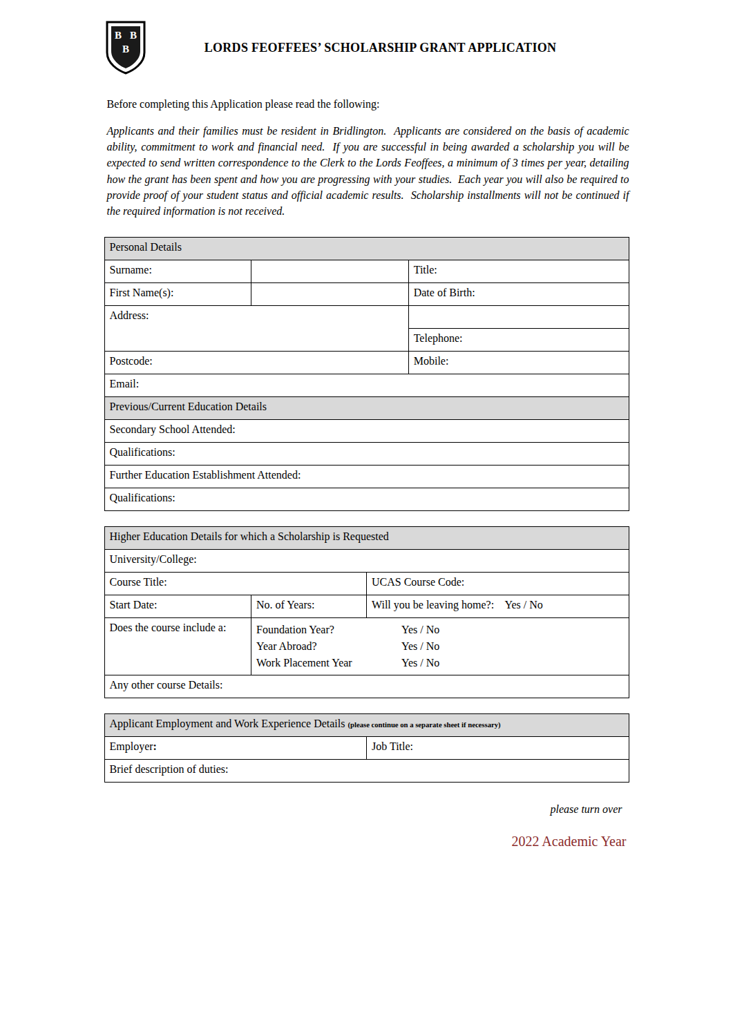B B B
LORDS FEOFFEES’ SCHOLARSHIP GRANT APPLICATION
Before completing this Application please read the following:
Applicants and their families must be resident in Bridlington. Applicants are considered on the basis of academic ability, commitment to work and financial need. If you are successful in being awarded a scholarship you will be expected to send written correspondence to the Clerk to the Lords Feoffees, a minimum of 3 times per year, detailing how the grant has been spent and how you are progressing with your studies. Each year you will also be required to provide proof of your student status and official academic results. Scholarship installments will not be continued if the required information is not received.
| Personal Details |
| --- |
| Surname: | | Title: |
| First Name(s): | | Date of Birth: |
| Address: | |
| Telephone: |
| Postcode: | Mobile: |
| Email: |
| Previous/Current Education Details |
| Secondary School Attended: |
| Qualifications: |
| Further Education Establishment Attended: |
| Qualifications: |
| Higher Education Details for which a Scholarship is Requested |
| --- |
| University/College: |
| Course Title: | UCAS Course Code: |
| Start Date: | No. of Years: | Will you be leaving home?: Yes / No |
| Does the course include a: | Foundation Year? Yes / No Year Abroad? Yes / No Work Placement Year Yes / No |
| Any other course Details: |
| Applicant Employment and Work Experience Details (please continue on a separate sheet if necessary) |
| --- |
| Employer : | Job Title: |
| Brief description of duties: |
please turn over
2022 Academic Year